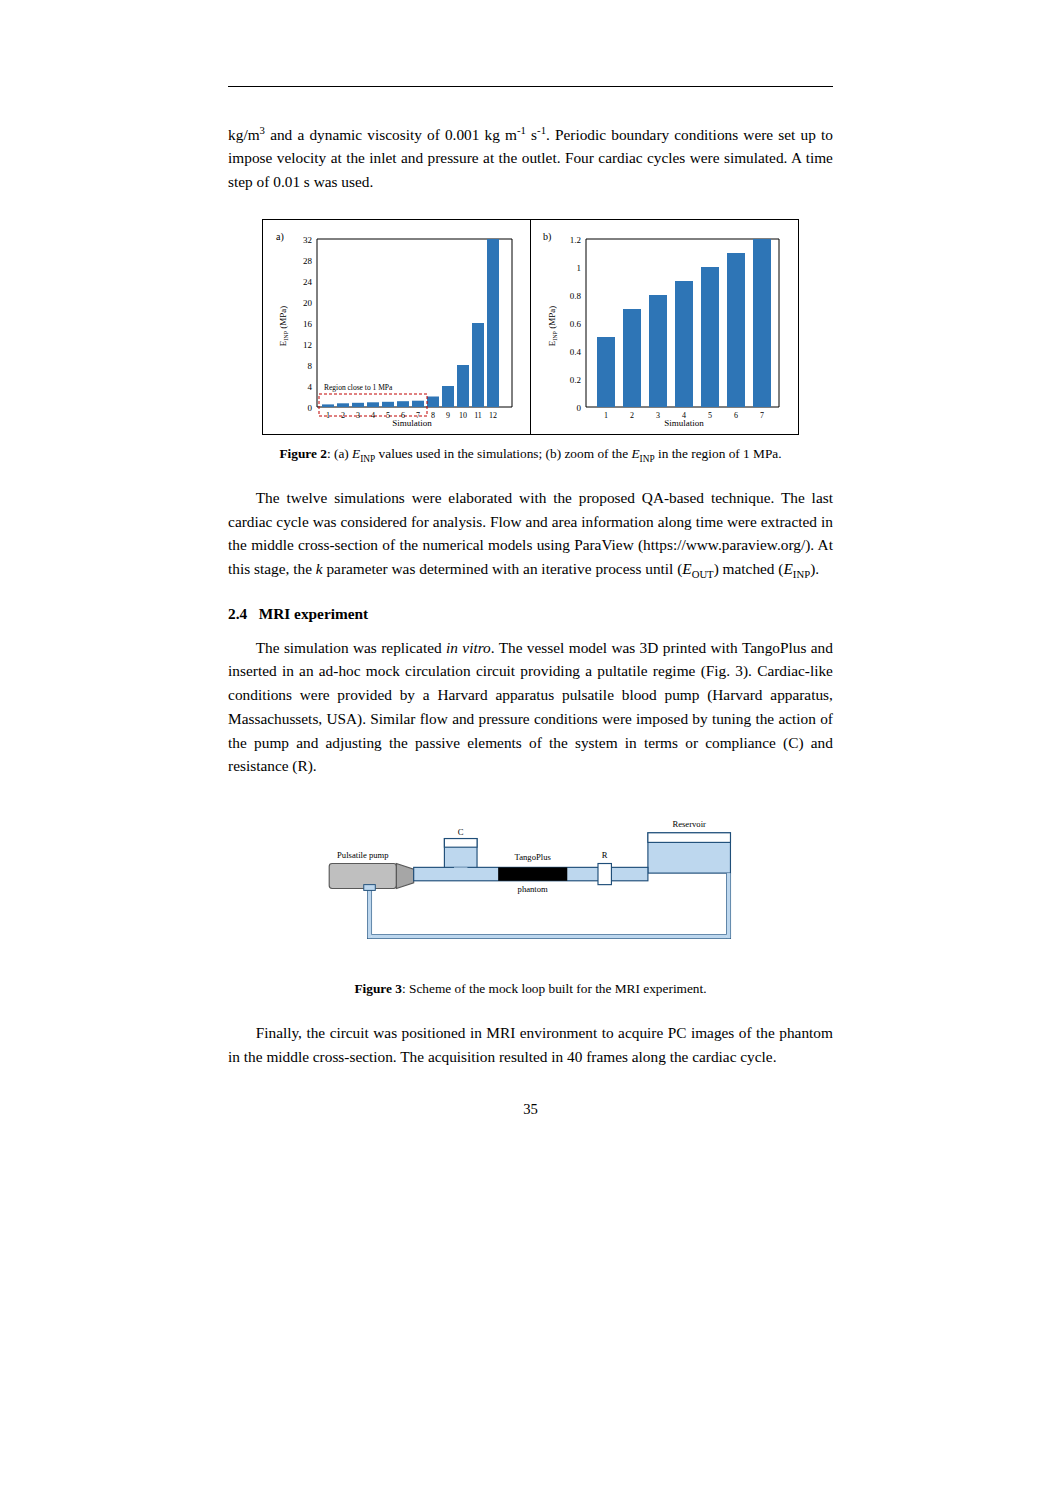kg/m3 and a dynamic viscosity of 0.001 kg m-1 s-1. Periodic boundary conditions were set up to impose velocity at the inlet and pressure at the outlet. Four cardiac cycles were simulated. A time step of 0.01 s was used.
a) 32 28 24 20 16 12 8 4 0 EINP (MPa) Region close to 1 MPa 1 2 3 4 5 6 7 8 9 10 11 12 Simulation
b) 1.2 1 0.8 0.6 0.4 0.2 0 EINP (MPa) 1 2 3 4 5 6 7 Simulation
Figure 2: (a) EINP values used in the simulations; (b) zoom of the EINP in the region of 1 MPa.
The twelve simulations were elaborated with the proposed QA-based technique. The last cardiac cycle was considered for analysis. Flow and area information along time were extracted in the middle cross-section of the numerical models using ParaView (https://www.paraview.org/). At this stage, the k parameter was determined with an iterative process until (EOUT) matched (EINP).
2.4 MRI experiment
The simulation was replicated in vitro. The vessel model was 3D printed with TangoPlus and inserted in an ad-hoc mock circulation circuit providing a pultatile regime (Fig. 3). Cardiac-like conditions were provided by a Harvard apparatus pulsatile blood pump (Harvard apparatus, Massachussets, USA). Similar flow and pressure conditions were imposed by tuning the action of the pump and adjusting the passive elements of the system in terms or compliance (C) and resistance (R).
Reservoir Pulsatile pump C TangoPlus phantom phantom R
Figure 3: Scheme of the mock loop built for the MRI experiment.
Finally, the circuit was positioned in MRI environment to acquire PC images of the phantom in the middle cross-section. The acquisition resulted in 40 frames along the cardiac cycle.
35